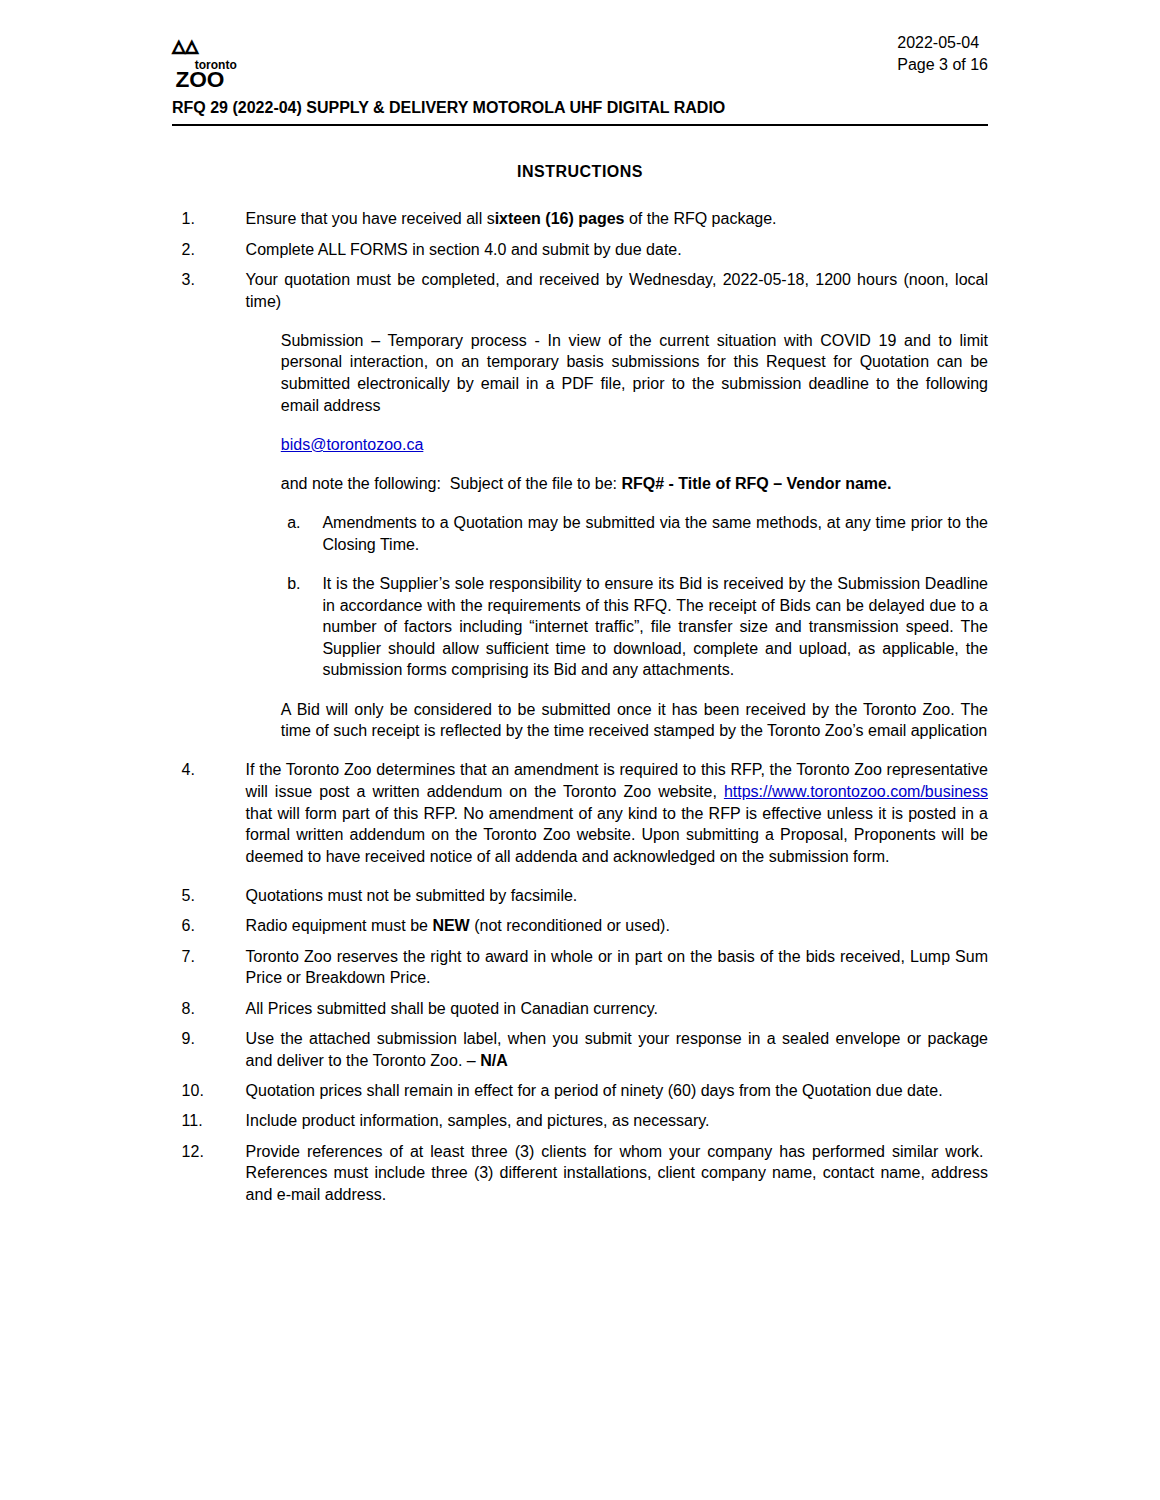▵▵ toronto ZOO
2022-05-04
Page 3 of 16
RFQ 29 (2022-04) SUPPLY & DELIVERY MOTOROLA UHF DIGITAL RADIO
INSTRUCTIONS
Ensure that you have received all sixteen (16) pages of the RFQ package.
Complete ALL FORMS in section 4.0 and submit by due date.
Your quotation must be completed, and received by Wednesday, 2022-05-18, 1200 hours (noon, local time)
Submission – Temporary process - In view of the current situation with COVID 19 and to limit personal interaction, on an temporary basis submissions for this Request for Quotation can be submitted electronically by email in a PDF file, prior to the submission deadline to the following email address
bids@torontozoo.ca
and note the following: Subject of the file to be: RFQ# - Title of RFQ – Vendor name.
Amendments to a Quotation may be submitted via the same methods, at any time prior to the Closing Time.
It is the Supplier’s sole responsibility to ensure its Bid is received by the Submission Deadline in accordance with the requirements of this RFQ. The receipt of Bids can be delayed due to a number of factors including “internet traffic”, file transfer size and transmission speed. The Supplier should allow sufficient time to download, complete and upload, as applicable, the submission forms comprising its Bid and any attachments.
A Bid will only be considered to be submitted once it has been received by the Toronto Zoo. The time of such receipt is reflected by the time received stamped by the Toronto Zoo’s email application
If the Toronto Zoo determines that an amendment is required to this RFP, the Toronto Zoo representative will issue post a written addendum on the Toronto Zoo website, https://www.torontozoo.com/business that will form part of this RFP. No amendment of any kind to the RFP is effective unless it is posted in a formal written addendum on the Toronto Zoo website. Upon submitting a Proposal, Proponents will be deemed to have received notice of all addenda and acknowledged on the submission form.
Quotations must not be submitted by facsimile.
Radio equipment must be NEW (not reconditioned or used).
Toronto Zoo reserves the right to award in whole or in part on the basis of the bids received, Lump Sum Price or Breakdown Price.
All Prices submitted shall be quoted in Canadian currency.
Use the attached submission label, when you submit your response in a sealed envelope or package and deliver to the Toronto Zoo. – N/A
Quotation prices shall remain in effect for a period of ninety (60) days from the Quotation due date.
Include product information, samples, and pictures, as necessary.
Provide references of at least three (3) clients for whom your company has performed similar work. References must include three (3) different installations, client company name, contact name, address and e-mail address.